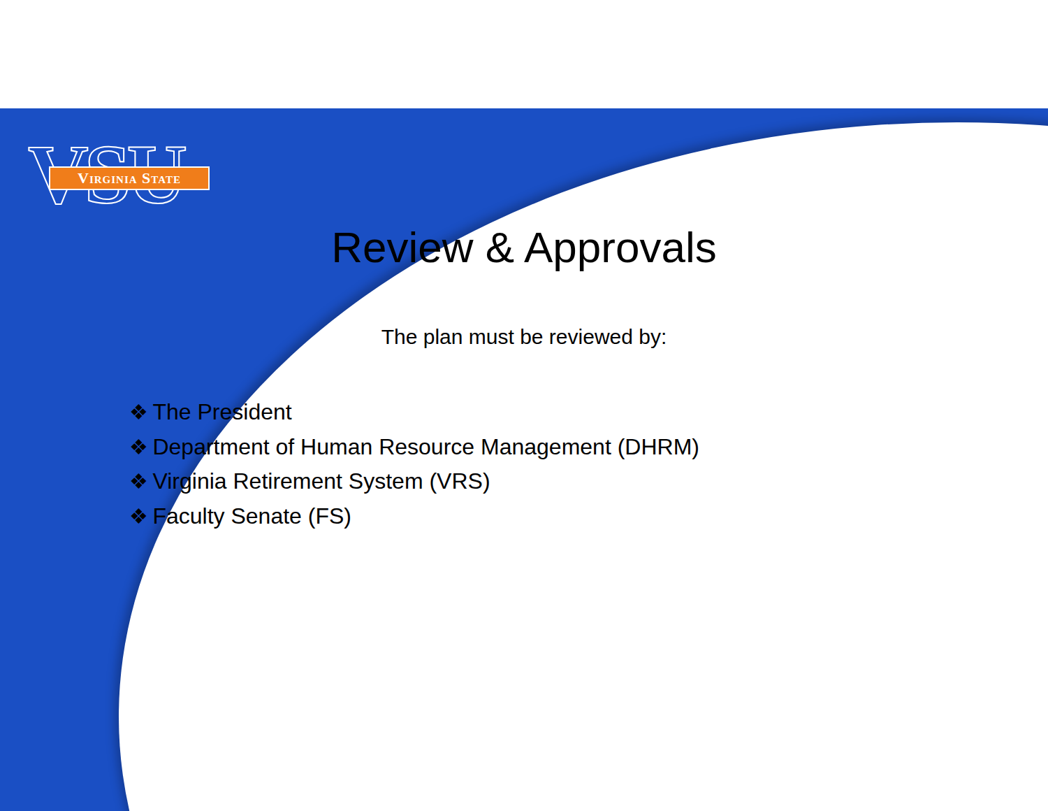VSU
Virginia State
Review & Approvals
The plan must be reviewed by:
The President
Department of Human Resource Management (DHRM)
Virginia Retirement System (VRS)
Faculty Senate (FS)